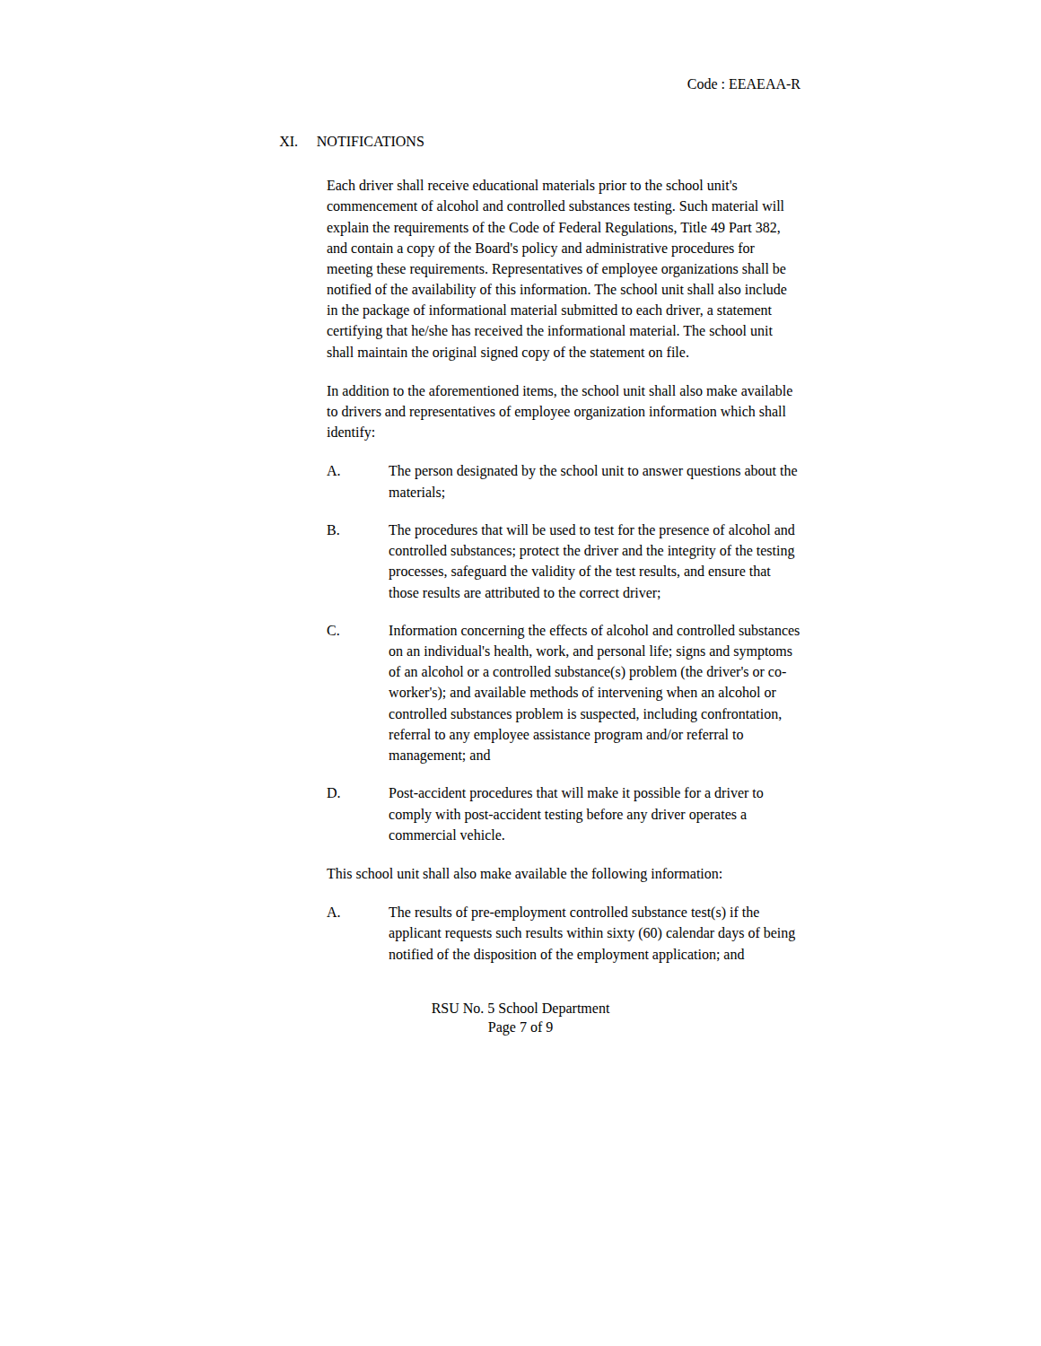Code : EEAEAA-R
XI. NOTIFICATIONS
Each driver shall receive educational materials prior to the school unit's commencement of alcohol and controlled substances testing. Such material will explain the requirements of the Code of Federal Regulations, Title 49 Part 382, and contain a copy of the Board's policy and administrative procedures for meeting these requirements. Representatives of employee organizations shall be notified of the availability of this information. The school unit shall also include in the package of informational material submitted to each driver, a statement certifying that he/she has received the informational material. The school unit shall maintain the original signed copy of the statement on file.
In addition to the aforementioned items, the school unit shall also make available to drivers and representatives of employee organization information which shall identify:
A. The person designated by the school unit to answer questions about the materials;
B. The procedures that will be used to test for the presence of alcohol and controlled substances; protect the driver and the integrity of the testing processes, safeguard the validity of the test results, and ensure that those results are attributed to the correct driver;
C. Information concerning the effects of alcohol and controlled substances on an individual's health, work, and personal life; signs and symptoms of an alcohol or a controlled substance(s) problem (the driver's or co-worker's); and available methods of intervening when an alcohol or controlled substances problem is suspected, including confrontation, referral to any employee assistance program and/or referral to management; and
D. Post-accident procedures that will make it possible for a driver to comply with post-accident testing before any driver operates a commercial vehicle.
This school unit shall also make available the following information:
A. The results of pre-employment controlled substance test(s) if the applicant requests such results within sixty (60) calendar days of being notified of the disposition of the employment application; and
RSU No. 5 School Department
Page 7 of 9